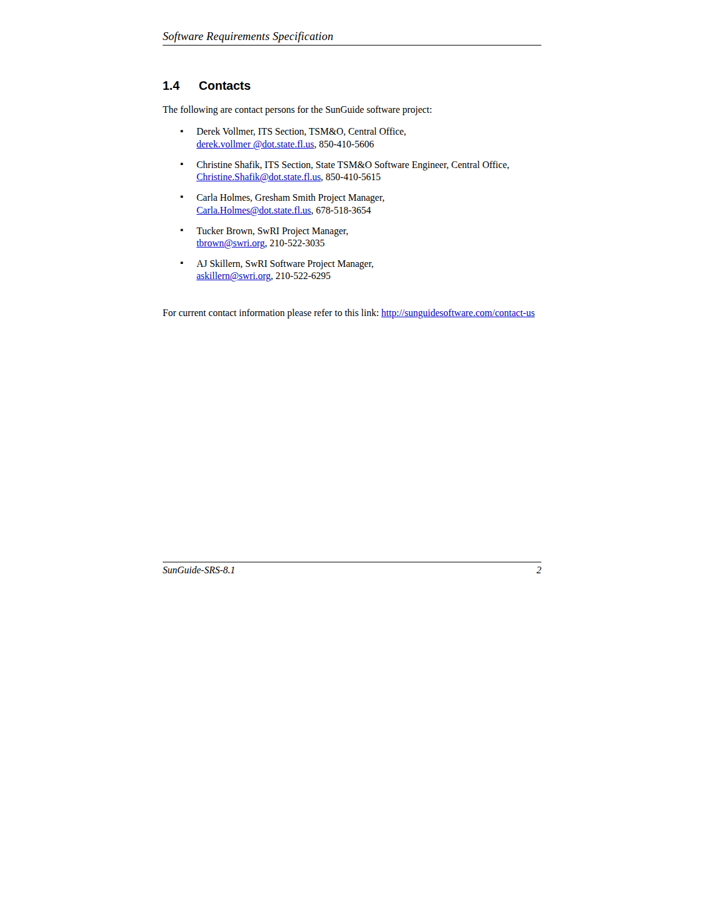Software Requirements Specification
1.4 Contacts
The following are contact persons for the SunGuide software project:
Derek Vollmer, ITS Section, TSM&O, Central Office,
derek.vollmer @dot.state.fl.us, 850-410-5606
Christine Shafik, ITS Section, State TSM&O Software Engineer, Central Office,
Christine.Shafik@dot.state.fl.us, 850-410-5615
Carla Holmes, Gresham Smith Project Manager,
Carla.Holmes@dot.state.fl.us, 678-518-3654
Tucker Brown, SwRI Project Manager,
tbrown@swri.org, 210-522-3035
AJ Skillern, SwRI Software Project Manager,
askillern@swri.org, 210-522-6295
For current contact information please refer to this link: http://sunguidesoftware.com/contact-us
SunGuide-SRS-8.1 2